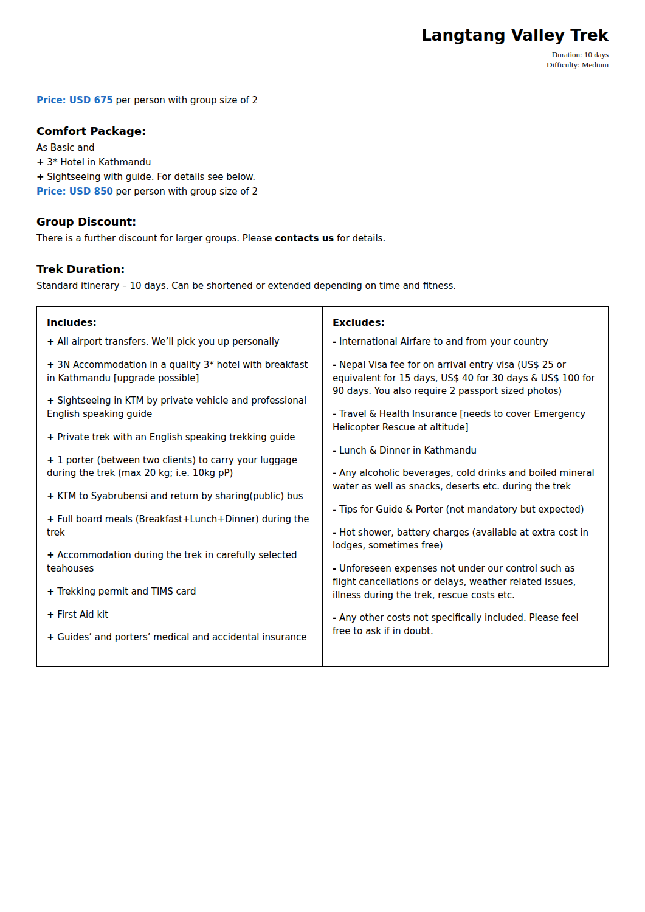Langtang Valley Trek
Duration: 10 days
Difficulty: Medium
Price: USD 675 per person with group size of 2
Comfort Package:
As Basic and
+ 3* Hotel in Kathmandu
+ Sightseeing with guide. For details see below.
Price: USD 850 per person with group size of 2
Group Discount:
There is a further discount for larger groups. Please contacts us for details.
Trek Duration:
Standard itinerary – 10 days. Can be shortened or extended depending on time and fitness.
| Includes: + All airport transfers. We’ll pick you up personally + 3N Accommodation in a quality 3* hotel with breakfast in Kathmandu [upgrade possible] + Sightseeing in KTM by private vehicle and professional English speaking guide + Private trek with an English speaking trekking guide + 1 porter (between two clients) to carry your luggage during the trek (max 20 kg; i.e. 10kg pP) + KTM to Syabrubensi and return by sharing(public) bus + Full board meals (Breakfast+Lunch+Dinner) during the trek + Accommodation during the trek in carefully selected teahouses + Trekking permit and TIMS card + First Aid kit + Guides’ and porters’ medical and accidental insurance | Excludes: - International Airfare to and from your country - Nepal Visa fee for on arrival entry visa (US$ 25 or equivalent for 15 days, US$ 40 for 30 days & US$ 100 for 90 days. You also require 2 passport sized photos) - Travel & Health Insurance [needs to cover Emergency Helicopter Rescue at altitude] - Lunch & Dinner in Kathmandu - Any alcoholic beverages, cold drinks and boiled mineral water as well as snacks, deserts etc. during the trek - Tips for Guide & Porter (not mandatory but expected) - Hot shower, battery charges (available at extra cost in lodges, sometimes free) - Unforeseen expenses not under our control such as flight cancellations or delays, weather related issues, illness during the trek, rescue costs etc. - Any other costs not specifically included. Please feel free to ask if in doubt. |